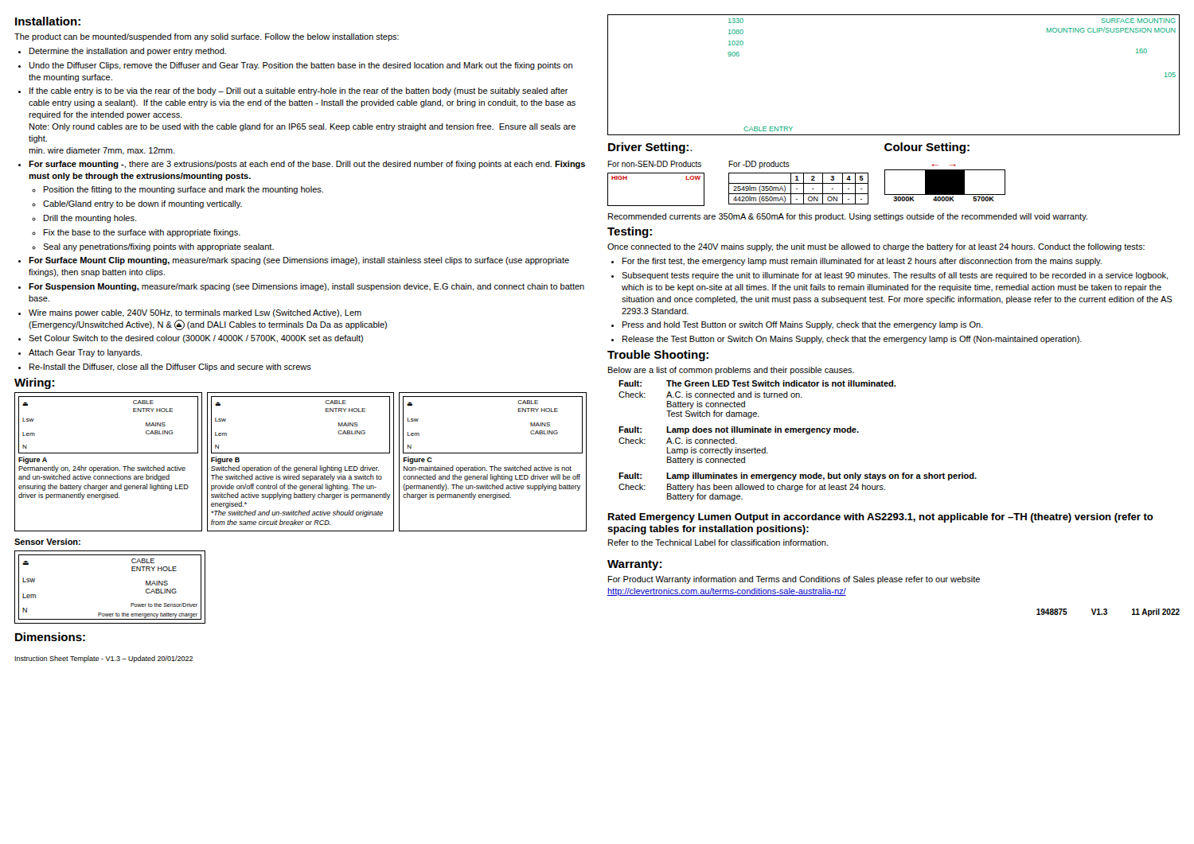Installation:
The product can be mounted/suspended from any solid surface. Follow the below installation steps:
Determine the installation and power entry method.
Undo the Diffuser Clips, remove the Diffuser and Gear Tray. Position the batten base in the desired location and Mark out the fixing points on the mounting surface.
If the cable entry is to be via the rear of the body – Drill out a suitable entry-hole in the rear of the batten body (must be suitably sealed after cable entry using a sealant). If the cable entry is via the end of the batten - Install the provided cable gland, or bring in conduit, to the base as required for the intended power access.
Note: Only round cables are to be used with the cable gland for an IP65 seal. Keep cable entry straight and tension free. Ensure all seals are tight.
min. wire diameter 7mm, max. 12mm.
For surface mounting -, there are 3 extrusions/posts at each end of the base. Drill out the desired number of fixing points at each end. Fixings must only be through the extrusions/mounting posts.
Position the fitting to the mounting surface and mark the mounting holes.
Cable/Gland entry to be down if mounting vertically.
Drill the mounting holes.
Fix the base to the surface with appropriate fixings.
Seal any penetrations/fixing points with appropriate sealant.
For Surface Mount Clip mounting, measure/mark spacing (see Dimensions image), install stainless steel clips to surface (use appropriate fixings), then snap batten into clips.
For Suspension Mounting, measure/mark spacing (see Dimensions image), install suspension device, E.G chain, and connect chain to batten base.
Wire mains power cable, 240V 50Hz, to terminals marked Lsw (Switched Active), Lem
(Emergency/Unswitched Active), N & ⏏ (and DALI Cables to terminals Da Da as applicable)
Set Colour Switch to the desired colour (3000K / 4000K / 5700K, 4000K set as default)
Attach Gear Tray to lanyards.
Re-Install the Diffuser, close all the Diffuser Clips and secure with screws
Wiring:
⏏ Lsw Lem N CABLE
ENTRY HOLE MAINS
CABLING
Figure A
Permanently on, 24hr operation. The switched active and un-switched active connections are bridged ensuring the battery charger and general lighting LED driver is permanently energised.
⏏ Lsw Lem N CABLE
ENTRY HOLE MAINS
CABLING
Figure B
Switched operation of the general lighting LED driver. The switched active is wired separately via a switch to provide on/off control of the general lighting. The un-switched active supplying battery charger is permanently energised.*
*The switched and un-switched active should originate from the same circuit breaker or RCD.
⏏ Lsw Lem N CABLE
ENTRY HOLE MAINS
CABLING
Figure C
Non-maintained operation. The switched active is not connected and the general lighting LED driver will be off (permanently). The un-switched active supplying battery charger is permanently energised.
Sensor Version:
⏏ Lsw Lem N CABLE
ENTRY HOLE MAINS
CABLING Power to the Sensor/Driver Power to the emergency battery charger
Dimensions:
Instruction Sheet Template - V1.3 – Updated 20/01/2022
1330 1080 1020 906 SURFACE MOUNTING MOUNTING CLIP/SUSPENSION MOUN 160 105 CABLE ENTRY
Driver Setting:.
For non-SEN-DD Products
HIGH LOW
For -DD products
| | 1 | 2 | 3 | 4 | 5 |
| --- | --- | --- | --- | --- | --- |
| 2549lm (350mA) | - | - | - | - | - |
| 4420lm (650mA) | - | ON | ON | - | - |
Colour Setting:
← →
3000K 4000K 5700K
Recommended currents are 350mA & 650mA for this product. Using settings outside of the recommended will void warranty.
Testing:
Once connected to the 240V mains supply, the unit must be allowed to charge the battery for at least 24 hours. Conduct the following tests:
For the first test, the emergency lamp must remain illuminated for at least 2 hours after disconnection from the mains supply.
Subsequent tests require the unit to illuminate for at least 90 minutes. The results of all tests are required to be recorded in a service logbook, which is to be kept on-site at all times. If the unit fails to remain illuminated for the requisite time, remedial action must be taken to repair the situation and once completed, the unit must pass a subsequent test. For more specific information, please refer to the current edition of the AS 2293.3 Standard.
Press and hold Test Button or switch Off Mains Supply, check that the emergency lamp is On.
Release the Test Button or Switch On Mains Supply, check that the emergency lamp is Off (Non-maintained operation).
Trouble Shooting:
Below are a list of common problems and their possible causes.
Fault:
The Green LED Test Switch indicator is not illuminated.
Check:
A.C. is connected and is turned on.
Battery is connected
Test Switch for damage.
Fault:
Lamp does not illuminate in emergency mode.
Check:
A.C. is connected.
Lamp is correctly inserted.
Battery is connected
Fault:
Lamp illuminates in emergency mode, but only stays on for a short period.
Check:
Battery has been allowed to charge for at least 24 hours.
Battery for damage.
Rated Emergency Lumen Output in accordance with AS2293.1, not applicable for –TH (theatre) version (refer to spacing tables for installation positions):
Refer to the Technical Label for classification information.
Warranty:
For Product Warranty information and Terms and Conditions of Sales please refer to our website
http://clevertronics.com.au/terms-conditions-sale-australia-nz/
1948875 V1.311 April 2022